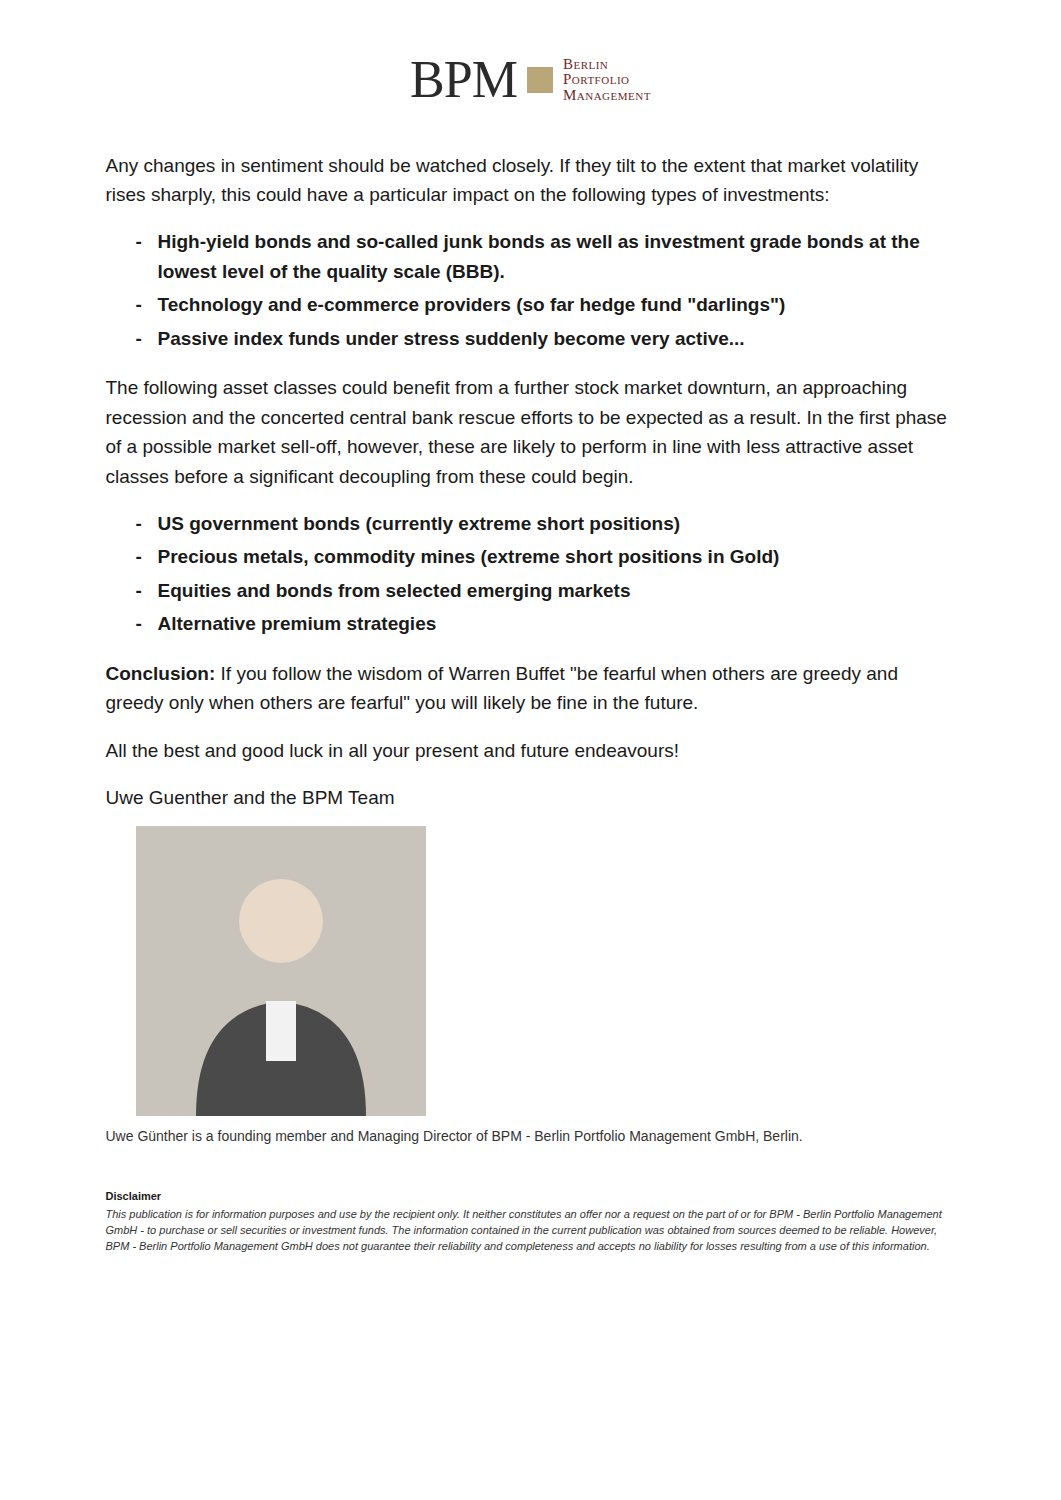BPM Berlin Portfolio Management
Any changes in sentiment should be watched closely. If they tilt to the extent that market volatility rises sharply, this could have a particular impact on the following types of investments:
High-yield bonds and so-called junk bonds as well as investment grade bonds at the lowest level of the quality scale (BBB).
Technology and e-commerce providers (so far hedge fund "darlings")
Passive index funds under stress suddenly become very active...
The following asset classes could benefit from a further stock market downturn, an approaching recession and the concerted central bank rescue efforts to be expected as a result. In the first phase of a possible market sell-off, however, these are likely to perform in line with less attractive asset classes before a significant decoupling from these could begin.
US government bonds (currently extreme short positions)
Precious metals, commodity mines (extreme short positions in Gold)
Equities and bonds from selected emerging markets
Alternative premium strategies
Conclusion: If you follow the wisdom of Warren Buffet "be fearful when others are greedy and greedy only when others are fearful" you will likely be fine in the future.
All the best and good luck in all your present and future endeavours!
Uwe Guenther and the BPM Team
Uwe Günther is a founding member and Managing Director of BPM - Berlin Portfolio Management GmbH, Berlin.
Disclaimer
This publication is for information purposes and use by the recipient only. It neither constitutes an offer nor a request on the part of or for BPM - Berlin Portfolio Management GmbH - to purchase or sell securities or investment funds. The information contained in the current publication was obtained from sources deemed to be reliable. However, BPM - Berlin Portfolio Management GmbH does not guarantee their reliability and completeness and accepts no liability for losses resulting from a use of this information.